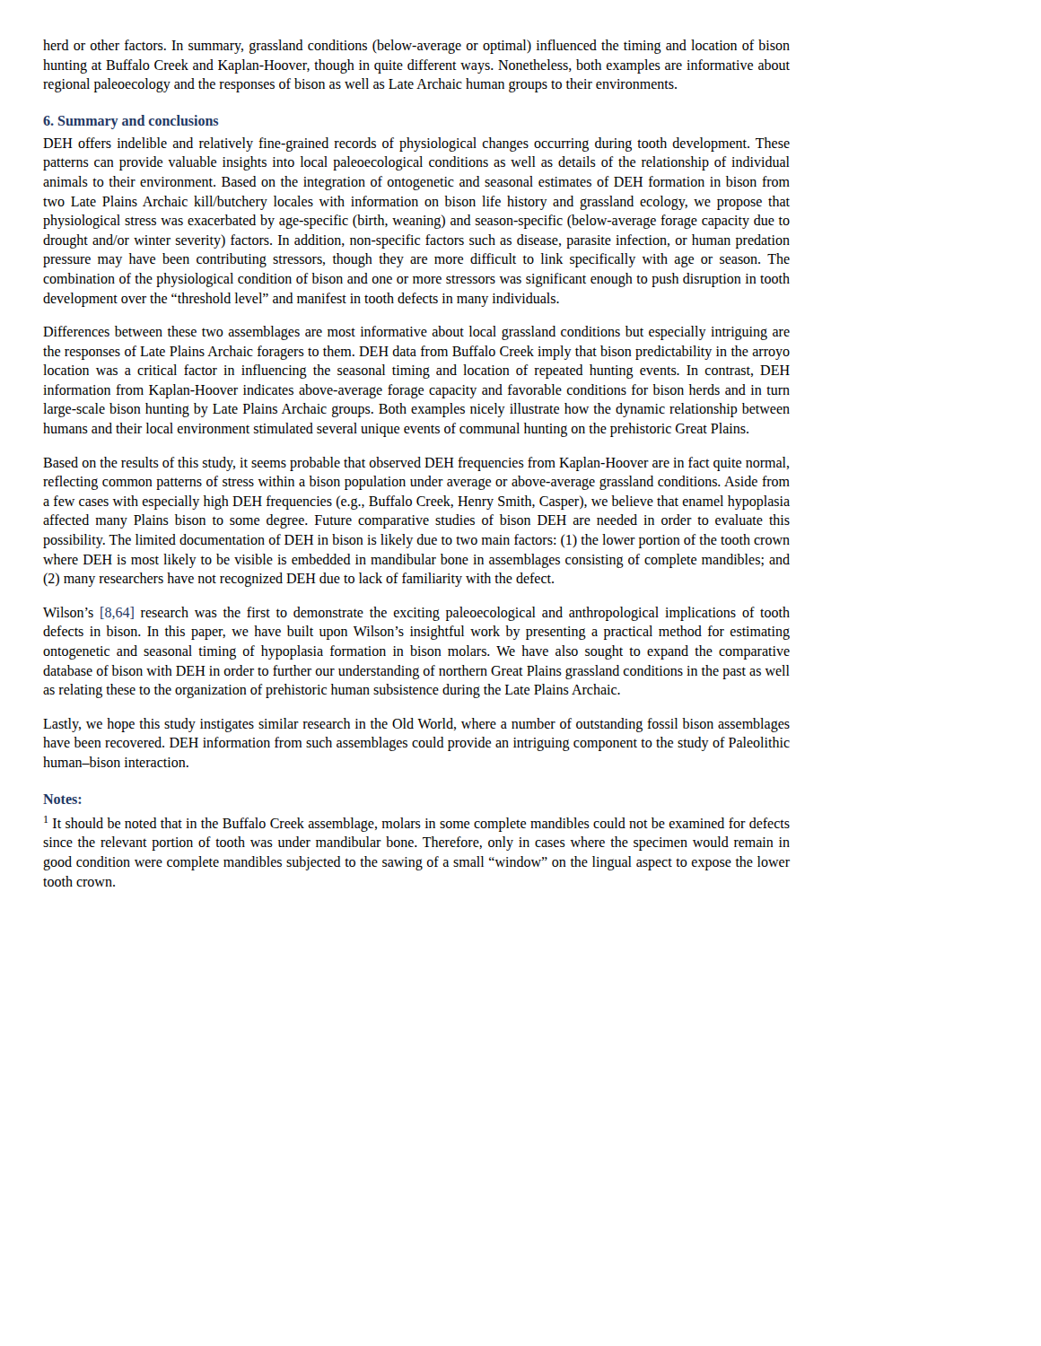herd or other factors. In summary, grassland conditions (below-average or optimal) influenced the timing and location of bison hunting at Buffalo Creek and Kaplan-Hoover, though in quite different ways. Nonetheless, both examples are informative about regional paleoecology and the responses of bison as well as Late Archaic human groups to their environments.
6. Summary and conclusions
DEH offers indelible and relatively fine-grained records of physiological changes occurring during tooth development. These patterns can provide valuable insights into local paleoecological conditions as well as details of the relationship of individual animals to their environment. Based on the integration of ontogenetic and seasonal estimates of DEH formation in bison from two Late Plains Archaic kill/butchery locales with information on bison life history and grassland ecology, we propose that physiological stress was exacerbated by age-specific (birth, weaning) and season-specific (below-average forage capacity due to drought and/or winter severity) factors. In addition, non-specific factors such as disease, parasite infection, or human predation pressure may have been contributing stressors, though they are more difficult to link specifically with age or season. The combination of the physiological condition of bison and one or more stressors was significant enough to push disruption in tooth development over the “threshold level” and manifest in tooth defects in many individuals.
Differences between these two assemblages are most informative about local grassland conditions but especially intriguing are the responses of Late Plains Archaic foragers to them. DEH data from Buffalo Creek imply that bison predictability in the arroyo location was a critical factor in influencing the seasonal timing and location of repeated hunting events. In contrast, DEH information from Kaplan-Hoover indicates above-average forage capacity and favorable conditions for bison herds and in turn large-scale bison hunting by Late Plains Archaic groups. Both examples nicely illustrate how the dynamic relationship between humans and their local environment stimulated several unique events of communal hunting on the prehistoric Great Plains.
Based on the results of this study, it seems probable that observed DEH frequencies from Kaplan-Hoover are in fact quite normal, reflecting common patterns of stress within a bison population under average or above-average grassland conditions. Aside from a few cases with especially high DEH frequencies (e.g., Buffalo Creek, Henry Smith, Casper), we believe that enamel hypoplasia affected many Plains bison to some degree. Future comparative studies of bison DEH are needed in order to evaluate this possibility. The limited documentation of DEH in bison is likely due to two main factors: (1) the lower portion of the tooth crown where DEH is most likely to be visible is embedded in mandibular bone in assemblages consisting of complete mandibles; and (2) many researchers have not recognized DEH due to lack of familiarity with the defect.
Wilson’s [8,64] research was the first to demonstrate the exciting paleoecological and anthropological implications of tooth defects in bison. In this paper, we have built upon Wilson’s insightful work by presenting a practical method for estimating ontogenetic and seasonal timing of hypoplasia formation in bison molars. We have also sought to expand the comparative database of bison with DEH in order to further our understanding of northern Great Plains grassland conditions in the past as well as relating these to the organization of prehistoric human subsistence during the Late Plains Archaic.
Lastly, we hope this study instigates similar research in the Old World, where a number of outstanding fossil bison assemblages have been recovered. DEH information from such assemblages could provide an intriguing component to the study of Paleolithic human–bison interaction.
Notes:
1 It should be noted that in the Buffalo Creek assemblage, molars in some complete mandibles could not be examined for defects since the relevant portion of tooth was under mandibular bone. Therefore, only in cases where the specimen would remain in good condition were complete mandibles subjected to the sawing of a small “window” on the lingual aspect to expose the lower tooth crown.